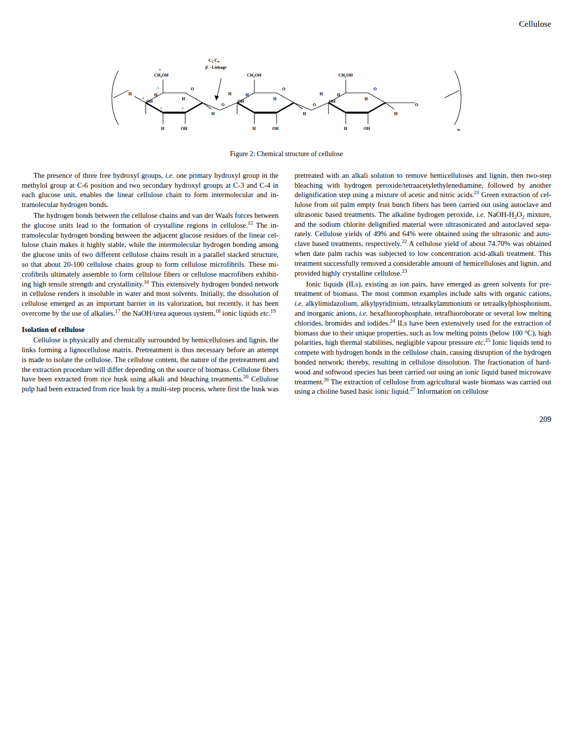Cellulose
6 CH2OH 5 4 3 2 1 O H H OH H OH H H O CH2OH O H H OH H OH H H O CH2OH O H H OH H OH H H O n C1-C4 β -Linkage
Figure 2: Chemical structure of cellulose
The presence of three free hydroxyl groups, i.e. one primary hydroxyl group in the methylol group at C-6 position and two secondary hydroxyl groups at C-3 and C-4 in each glucose unit, enables the linear cellulose chain to form intermolecular and intramolecular hydrogen bonds.
The hydrogen bonds between the cellulose chains and van der Waals forces between the glucose units lead to the formation of crystalline regions in cellulose.15 The intramolecular hydrogen bonding between the adjacent glucose residues of the linear cellulose chain makes it highly stable, while the intermolecular hydrogen bonding among the glucose units of two different cellulose chains result in a parallel stacked structure, so that about 20-100 cellulose chains group to form cellulose microfibrils. These microfibrils ultimately assemble to form cellulose fibers or cellulose macrofibers exhibiting high tensile strength and crystallinity.16 This extensively hydrogen bonded network in cellulose renders it insoluble in water and most solvents. Initially, the dissolution of cellulose emerged as an important barrier in its valorization, but recently, it has been overcome by the use of alkalies,17 the NaOH/urea aqueous system,18 ionic liquids etc.19
Isolation of cellulose
Cellulose is physically and chemically surrounded by hemicelluloses and lignin, the links forming a lignocellulose matrix. Pretreatment is thus necessary before an attempt is made to isolate the cellulose. The cellulose content, the nature of the pretreatment and the extraction procedure will differ depending on the source of biomass. Cellulose fibers have been extracted from rice husk using alkali and bleaching treatments.20 Cellulose pulp had been extracted from rice husk by a multi-step process, where first the husk was pretreated with an alkali solution to remove hemicelluloses and lignin, then two-step bleaching with hydrogen peroxide/tetraacetylethylenediamine, followed by another delignification step using a mixture of acetic and nitric acids.21 Green extraction of cellulose from oil palm empty fruit bunch fibers has been carried out using autoclave and ultrasonic based treatments. The alkaline hydrogen peroxide, i.e. NaOH-H2O2 mixture, and the sodium chlorite delignified material were ultrasonicated and autoclaved separately. Cellulose yields of 49% and 64% were obtained using the ultrasonic and autoclave based treatments, respectively.22 A cellulose yield of about 74.70% was obtained when date palm rachis was subjected to low concentration acid-alkali treatment. This treatment successfully removed a considerable amount of hemicelluloses and lignin, and provided highly crystalline cellulose.23
Ionic liquids (ILs), existing as ion pairs, have emerged as green solvents for pretreatment of biomass. The most common examples include salts with organic cations, i.e. alkylimidazolium, alkylpyridinium, tetraalkylammonium or tetraalkylphosphonium, and inorganic anions, i.e. hexafluorophosphate, tetrafluoroborate or several low melting chlorides, bromides and iodides.24 ILs have been extensively used for the extraction of biomass due to their unique properties, such as low melting points (below 100 °C), high polarities, high thermal stabilities, negligible vapour pressure etc.25 Ionic liquids tend to compete with hydrogen bonds in the cellulose chain, causing disruption of the hydrogen bonded network; thereby, resulting in cellulose dissolution. The fractionation of hardwood and softwood species has been carried out using an ionic liquid based microwave treatment.26 The extraction of cellulose from agricultural waste biomass was carried out using a choline based basic ionic liquid.27 Information on cellulose
209